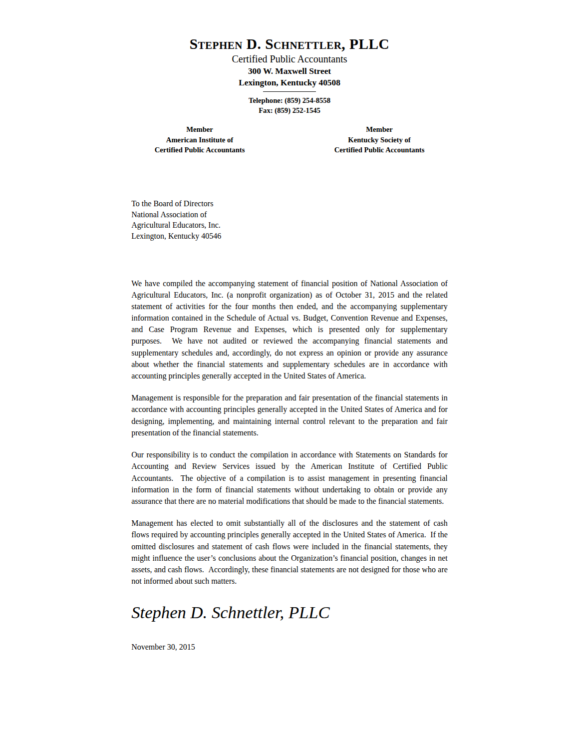Stephen D. Schnettler, PLLC
Certified Public Accountants
300 W. Maxwell Street
Lexington, Kentucky 40508
Telephone: (859) 254-8558
Fax: (859) 252-1545
| Member American Institute of Certified Public Accountants | Member Kentucky Society of Certified Public Accountants |
To the Board of Directors
National Association of
Agricultural Educators, Inc.
Lexington, Kentucky 40546
We have compiled the accompanying statement of financial position of National Association of Agricultural Educators, Inc. (a nonprofit organization) as of October 31, 2015 and the related statement of activities for the four months then ended, and the accompanying supplementary information contained in the Schedule of Actual vs. Budget, Convention Revenue and Expenses, and Case Program Revenue and Expenses, which is presented only for supplementary purposes. We have not audited or reviewed the accompanying financial statements and supplementary schedules and, accordingly, do not express an opinion or provide any assurance about whether the financial statements and supplementary schedules are in accordance with accounting principles generally accepted in the United States of America.
Management is responsible for the preparation and fair presentation of the financial statements in accordance with accounting principles generally accepted in the United States of America and for designing, implementing, and maintaining internal control relevant to the preparation and fair presentation of the financial statements.
Our responsibility is to conduct the compilation in accordance with Statements on Standards for Accounting and Review Services issued by the American Institute of Certified Public Accountants. The objective of a compilation is to assist management in presenting financial information in the form of financial statements without undertaking to obtain or provide any assurance that there are no material modifications that should be made to the financial statements.
Management has elected to omit substantially all of the disclosures and the statement of cash flows required by accounting principles generally accepted in the United States of America. If the omitted disclosures and statement of cash flows were included in the financial statements, they might influence the user’s conclusions about the Organization’s financial position, changes in net assets, and cash flows. Accordingly, these financial statements are not designed for those who are not informed about such matters.
Stephen D. Schnettler, PLLC
November 30, 2015